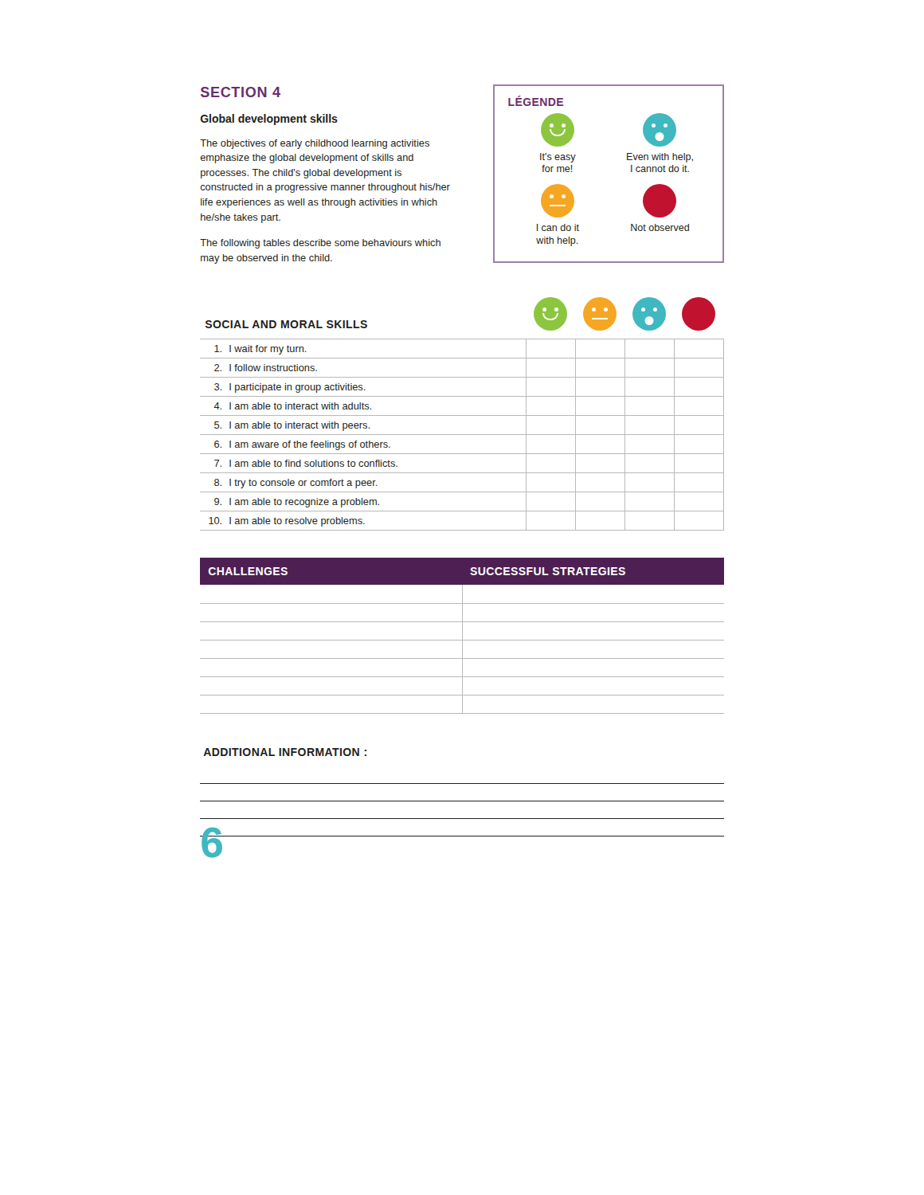SECTION 4
Global development skills
The objectives of early childhood learning activities emphasize the global development of skills and processes. The child's global development is constructed in a progressive manner throughout his/her life experiences as well as through activities in which he/she takes part.
The following tables describe some behaviours which may be observed in the child.
LÉGENDE
It's easy
for me!
Even with help,
I cannot do it.
I can do it
with help.
Not observed
| SOCIAL AND MORAL SKILLS | | | | |
| --- | --- | --- | --- | --- |
| 1. I wait for my turn. | | | | |
| 2. I follow instructions. | | | | |
| 3. I participate in group activities. | | | | |
| 4. I am able to interact with adults. | | | | |
| 5. I am able to interact with peers. | | | | |
| 6. I am aware of the feelings of others. | | | | |
| 7. I am able to find solutions to conflicts. | | | | |
| 8. I try to console or comfort a peer. | | | | |
| 9. I am able to recognize a problem. | | | | |
| 10. I am able to resolve problems. | | | | |
| CHALLENGES | SUCCESSFUL STRATEGIES |
| --- | --- |
ADDITIONAL INFORMATION :
6